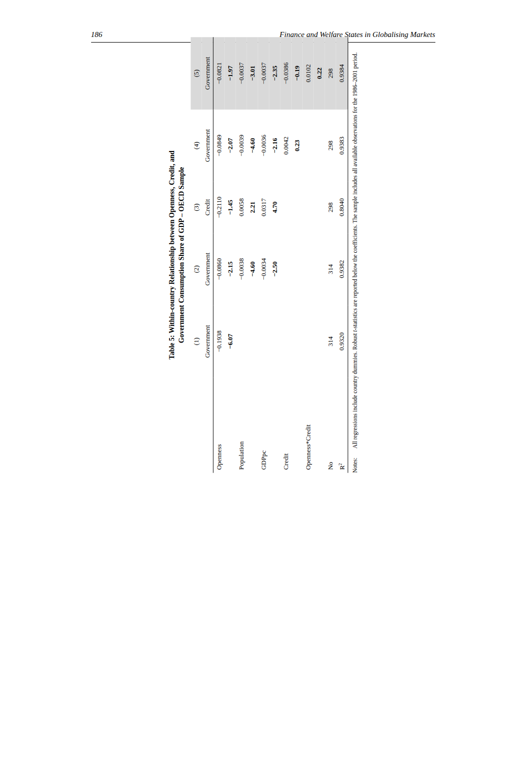186 Finance and Welfare States in Globalising Markets
Table 5: Within-country Relationship between Openness, Credit, and Government Consumption Share of GDP – OECD Sample
| | (1) | (2) | (3) | (4) | (5) |
| --- | --- | --- | --- | --- | --- |
| | Government | Government | Credit | Government | Government |
| Openness | −0.1938 | −0.0860 | −0.2110 | −0.0849 | −0.0821 |
| | −6.07 | −2.15 | −1.45 | −2.07 | −1.97 |
| Population | | −0.0038 | 0.0058 | −0.0039 | −0.0037 |
| | | −4.60 | 2.21 | −4.60 | −3.01 |
| GDPpc | | −0.0034 | 0.0317 | −0.0036 | −0.0037 |
| | | −2.50 | 4.70 | −2.16 | −2.35 |
| Credit | | | | 0.0042 | −0.0386 |
| | | | | 0.23 | −0.19 |
| Openness*Credit | | | | | 0.0102 |
| | | | | | 0.22 |
| No | 314 | 314 | 298 | 298 | 298 |
| R 2 | 0.9320 | 0.9382 | 0.8040 | 0.9383 | 0.9384 |
Notes: All regressions include country dummies. Robust t-statistics are reported below the coefficients. The sample includes all available observations for the 1986–2001 period.